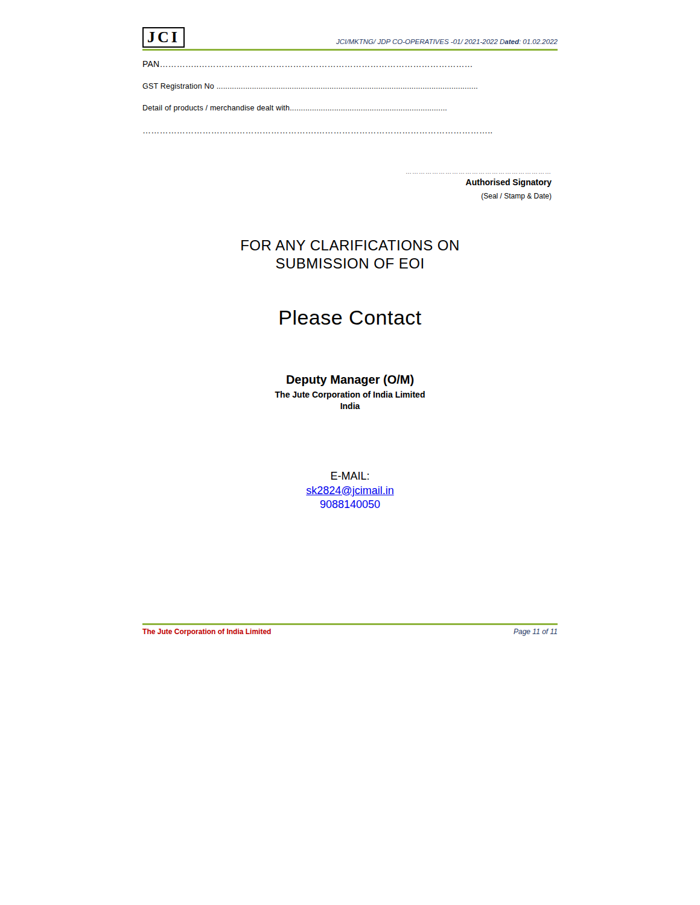JCI
JCI/MKTNG/ JDP CO-OPERATIVES -01/ 2021-2022 D ated: 01.02.2022
PAN…………..……………………………………………………………………………………
GST Registration No ......................................................................................................................
Detail of products / merchandise dealt with.......................................................................
…………………………………………………….……………………………………………………..
…………………………………………………………
Authorised Signatory
(Seal / Stamp & Date)
FOR ANY CLARIFICATIONS ON
SUBMISSION OF EOI
Please Contact
Deputy Manager (O/M)
The Jute Corporation of India Limited
India
E-MAIL:
sk2824@jcimail.in
9088140050
The Jute Corporation of India Limited
Page 11 of 11